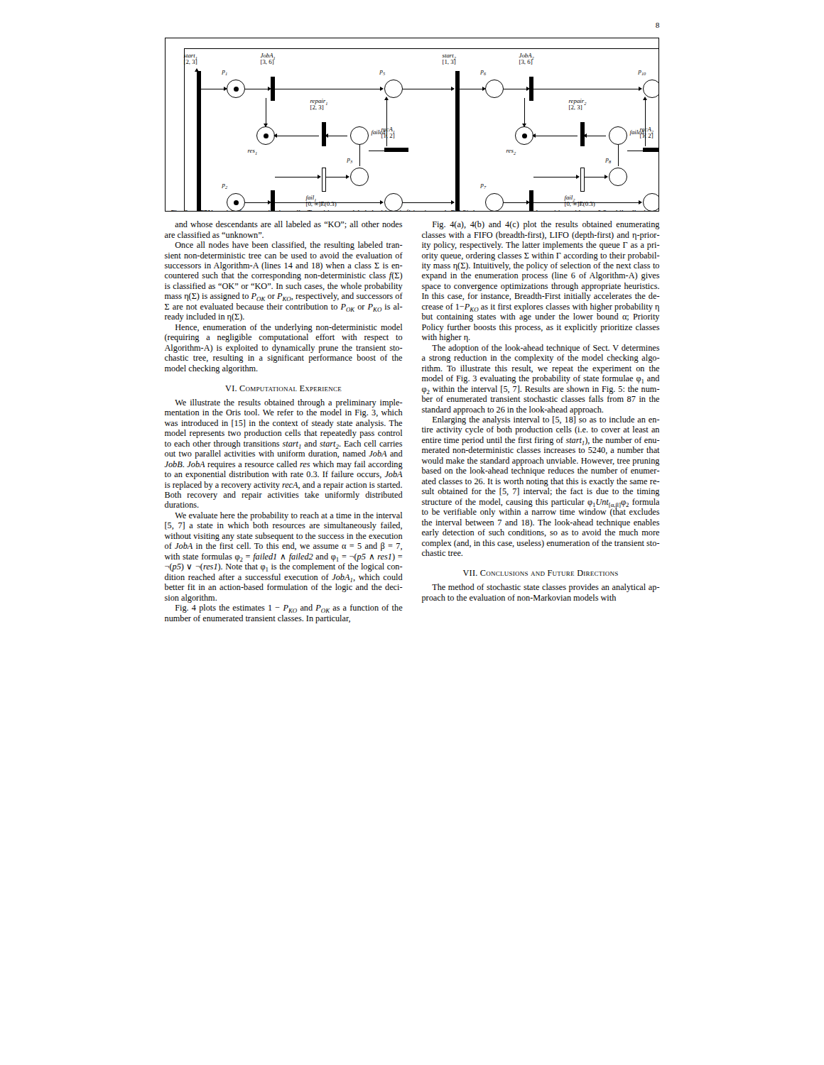8
start1
[2, 3]
p1
JobA1
[3, 6]
res1
repair1
[2, 3]
failed1
fail1
[0, ∞]E(0.3)
p3
recA1
[1, 2]
p5
p2
JobB1
[2, 3]
p4
start2
[1, 3]
p6
JobA2
[3, 6]
res2
repair2
[2, 3]
failed2
fail2
[0, ∞]E(0.3)
p8
recA2
[1, 2]
p10
p7
JobB2
[2, 3]
p9
Fig. 3. sTPN model of two production cells. Transitions are labeled with their firing interval; E(0.3) denotes an exponential transition with rate 0.3, while all other transitions are uniformly distributed over their interval.
and whose descendants are all labeled as “KO”; all other nodes are classified as “unknown”.
Once all nodes have been classified, the resulting labeled transient non-deterministic tree can be used to avoid the evaluation of successors in Algorithm-A (lines 14 and 18) when a class Σ is encountered such that the corresponding non-deterministic class f(Σ) is classified as “OK” or “KO”. In such cases, the whole probability mass η(Σ) is assigned to POK or PKO, respectively, and successors of Σ are not evaluated because their contribution to POK or PKO is already included in η(Σ).
Hence, enumeration of the underlying non-deterministic model (requiring a negligible computational effort with respect to Algorithm-A) is exploited to dynamically prune the transient stochastic tree, resulting in a significant performance boost of the model checking algorithm.
VI. Computational Experience
We illustrate the results obtained through a preliminary implementation in the Oris tool. We refer to the model in Fig. 3, which was introduced in [15] in the context of steady state analysis. The model represents two production cells that repeatedly pass control to each other through transitions start1 and start2. Each cell carries out two parallel activities with uniform duration, named JobA and JobB. JobA requires a resource called res which may fail according to an exponential distribution with rate 0.3. If failure occurs, JobA is replaced by a recovery activity recA, and a repair action is started. Both recovery and repair activities take uniformly distributed durations.
We evaluate here the probability to reach at a time in the interval [5, 7] a state in which both resources are simultaneously failed, without visiting any state subsequent to the success in the execution of JobA in the first cell. To this end, we assume α = 5 and β = 7, with state formulas φ2 = failed1 ∧ failed2 and φ1 = ¬(p5 ∧ res1) = ¬(p5) ∨ ¬(res1). Note that φ1 is the complement of the logical condition reached after a successful execution of JobA1, which could better fit in an action-based formulation of the logic and the decision algorithm.
Fig. 4 plots the estimates 1 − PKO and POK as a function of the number of enumerated transient classes. In particular,
Fig. 4(a), 4(b) and 4(c) plot the results obtained enumerating classes with a FIFO (breadth-first), LIFO (depth-first) and η-priority policy, respectively. The latter implements the queue Γ as a priority queue, ordering classes Σ within Γ according to their probability mass η(Σ). Intuitively, the policy of selection of the next class to expand in the enumeration process (line 6 of Algorithm-A) gives space to convergence optimizations through appropriate heuristics. In this case, for instance, Breadth-First initially accelerates the decrease of 1−PKO as it first explores classes with higher probability η but containing states with age under the lower bound α; Priority Policy further boosts this process, as it explicitly prioritize classes with higher η.
The adoption of the look-ahead technique of Sect. V determines a strong reduction in the complexity of the model checking algorithm. To illustrate this result, we repeat the experiment on the model of Fig. 3 evaluating the probability of state formulae φ1 and φ2 within the interval [5, 7]. Results are shown in Fig. 5: the number of enumerated transient stochastic classes falls from 87 in the standard approach to 26 in the look-ahead approach.
Enlarging the analysis interval to [5, 18] so as to include an entire activity cycle of both production cells (i.e. to cover at least an entire time period until the first firing of start1), the number of enumerated non-deterministic classes increases to 5240, a number that would make the standard approach unviable. However, tree pruning based on the look-ahead technique reduces the number of enumerated classes to 26. It is worth noting that this is exactly the same result obtained for the [5, 7] interval; the fact is due to the timing structure of the model, causing this particular φ1Unt[α,β]φ2 formula to be verifiable only within a narrow time window (that excludes the interval between 7 and 18). The look-ahead technique enables early detection of such conditions, so as to avoid the much more complex (and, in this case, useless) enumeration of the transient stochastic tree.
VII. Conclusions and Future Directions
The method of stochastic state classes provides an analytical approach to the evaluation of non-Markovian models with